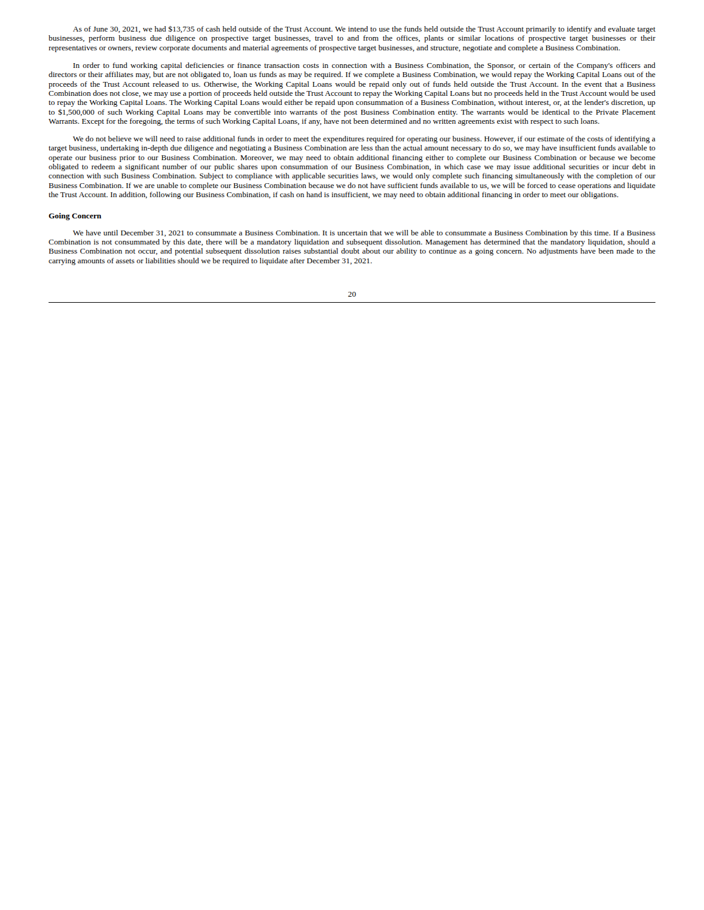As of June 30, 2021, we had $13,735 of cash held outside of the Trust Account. We intend to use the funds held outside the Trust Account primarily to identify and evaluate target businesses, perform business due diligence on prospective target businesses, travel to and from the offices, plants or similar locations of prospective target businesses or their representatives or owners, review corporate documents and material agreements of prospective target businesses, and structure, negotiate and complete a Business Combination.
In order to fund working capital deficiencies or finance transaction costs in connection with a Business Combination, the Sponsor, or certain of the Company's officers and directors or their affiliates may, but are not obligated to, loan us funds as may be required. If we complete a Business Combination, we would repay the Working Capital Loans out of the proceeds of the Trust Account released to us. Otherwise, the Working Capital Loans would be repaid only out of funds held outside the Trust Account. In the event that a Business Combination does not close, we may use a portion of proceeds held outside the Trust Account to repay the Working Capital Loans but no proceeds held in the Trust Account would be used to repay the Working Capital Loans. The Working Capital Loans would either be repaid upon consummation of a Business Combination, without interest, or, at the lender's discretion, up to $1,500,000 of such Working Capital Loans may be convertible into warrants of the post Business Combination entity. The warrants would be identical to the Private Placement Warrants. Except for the foregoing, the terms of such Working Capital Loans, if any, have not been determined and no written agreements exist with respect to such loans.
We do not believe we will need to raise additional funds in order to meet the expenditures required for operating our business. However, if our estimate of the costs of identifying a target business, undertaking in-depth due diligence and negotiating a Business Combination are less than the actual amount necessary to do so, we may have insufficient funds available to operate our business prior to our Business Combination. Moreover, we may need to obtain additional financing either to complete our Business Combination or because we become obligated to redeem a significant number of our public shares upon consummation of our Business Combination, in which case we may issue additional securities or incur debt in connection with such Business Combination. Subject to compliance with applicable securities laws, we would only complete such financing simultaneously with the completion of our Business Combination. If we are unable to complete our Business Combination because we do not have sufficient funds available to us, we will be forced to cease operations and liquidate the Trust Account. In addition, following our Business Combination, if cash on hand is insufficient, we may need to obtain additional financing in order to meet our obligations.
Going Concern
We have until December 31, 2021 to consummate a Business Combination. It is uncertain that we will be able to consummate a Business Combination by this time. If a Business Combination is not consummated by this date, there will be a mandatory liquidation and subsequent dissolution. Management has determined that the mandatory liquidation, should a Business Combination not occur, and potential subsequent dissolution raises substantial doubt about our ability to continue as a going concern. No adjustments have been made to the carrying amounts of assets or liabilities should we be required to liquidate after December 31, 2021.
20